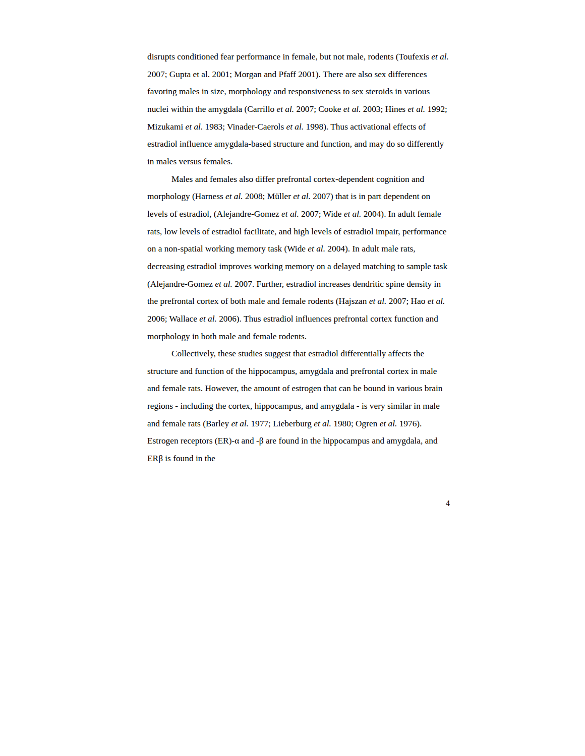disrupts conditioned fear performance in female, but not male, rodents (Toufexis et al. 2007; Gupta et al. 2001; Morgan and Pfaff 2001). There are also sex differences favoring males in size, morphology and responsiveness to sex steroids in various nuclei within the amygdala (Carrillo et al. 2007; Cooke et al. 2003; Hines et al. 1992; Mizukami et al. 1983; Vinader-Caerols et al. 1998). Thus activational effects of estradiol influence amygdala-based structure and function, and may do so differently in males versus females.
Males and females also differ prefrontal cortex-dependent cognition and morphology (Harness et al. 2008; Müller et al. 2007) that is in part dependent on levels of estradiol, (Alejandre-Gomez et al. 2007; Wide et al. 2004). In adult female rats, low levels of estradiol facilitate, and high levels of estradiol impair, performance on a non-spatial working memory task (Wide et al. 2004). In adult male rats, decreasing estradiol improves working memory on a delayed matching to sample task (Alejandre-Gomez et al. 2007. Further, estradiol increases dendritic spine density in the prefrontal cortex of both male and female rodents (Hajszan et al. 2007; Hao et al. 2006; Wallace et al. 2006). Thus estradiol influences prefrontal cortex function and morphology in both male and female rodents.
Collectively, these studies suggest that estradiol differentially affects the structure and function of the hippocampus, amygdala and prefrontal cortex in male and female rats. However, the amount of estrogen that can be bound in various brain regions - including the cortex, hippocampus, and amygdala - is very similar in male and female rats (Barley et al. 1977; Lieberburg et al. 1980; Ogren et al. 1976). Estrogen receptors (ER)-α and -β are found in the hippocampus and amygdala, and ERβ is found in the
4